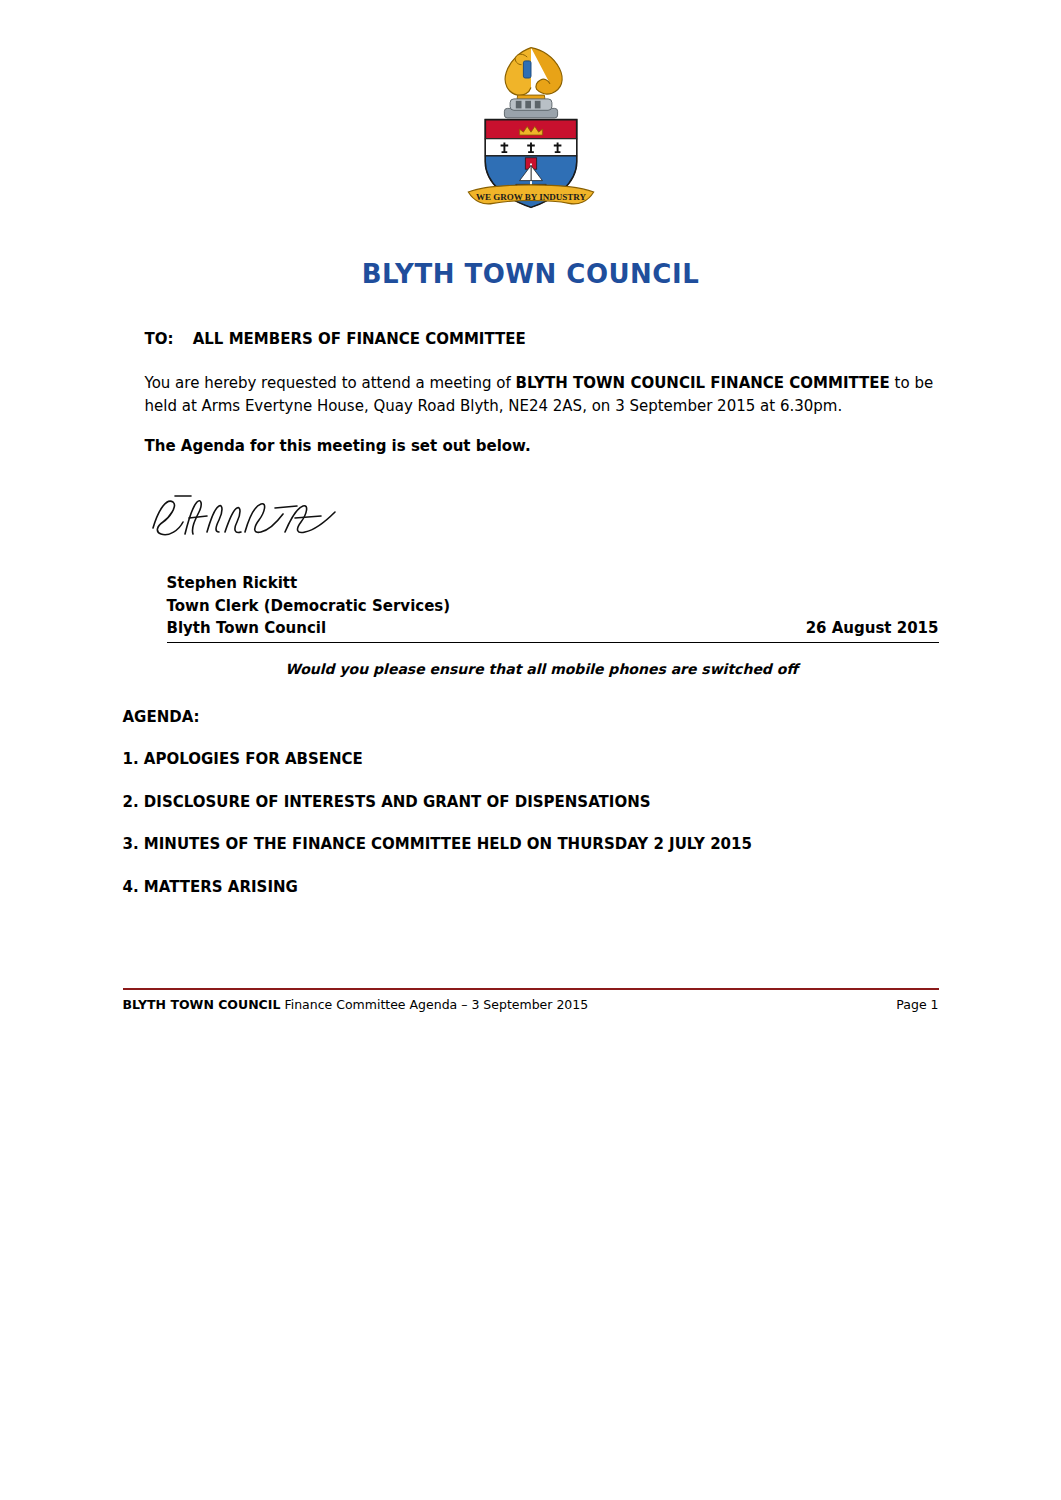WE GROW BY INDUSTRY
BLYTH TOWN COUNCIL
TO: ALL MEMBERS OF FINANCE COMMITTEE
You are hereby requested to attend a meeting of BLYTH TOWN COUNCIL FINANCE COMMITTEE to be held at Arms Evertyne House, Quay Road Blyth, NE24 2AS, on 3 September 2015 at 6.30pm.
The Agenda for this meeting is set out below.
Stephen Rickitt
Town Clerk (Democratic Services)
Blyth Town Council 26 August 2015
Would you please ensure that all mobile phones are switched off
AGENDA:
1. APOLOGIES FOR ABSENCE
2. DISCLOSURE OF INTERESTS AND GRANT OF DISPENSATIONS
3. MINUTES OF THE FINANCE COMMITTEE HELD ON THURSDAY 2 JULY 2015
4. MATTERS ARISING
BLYTH TOWN COUNCIL Finance Committee Agenda – 3 September 2015
Page 1